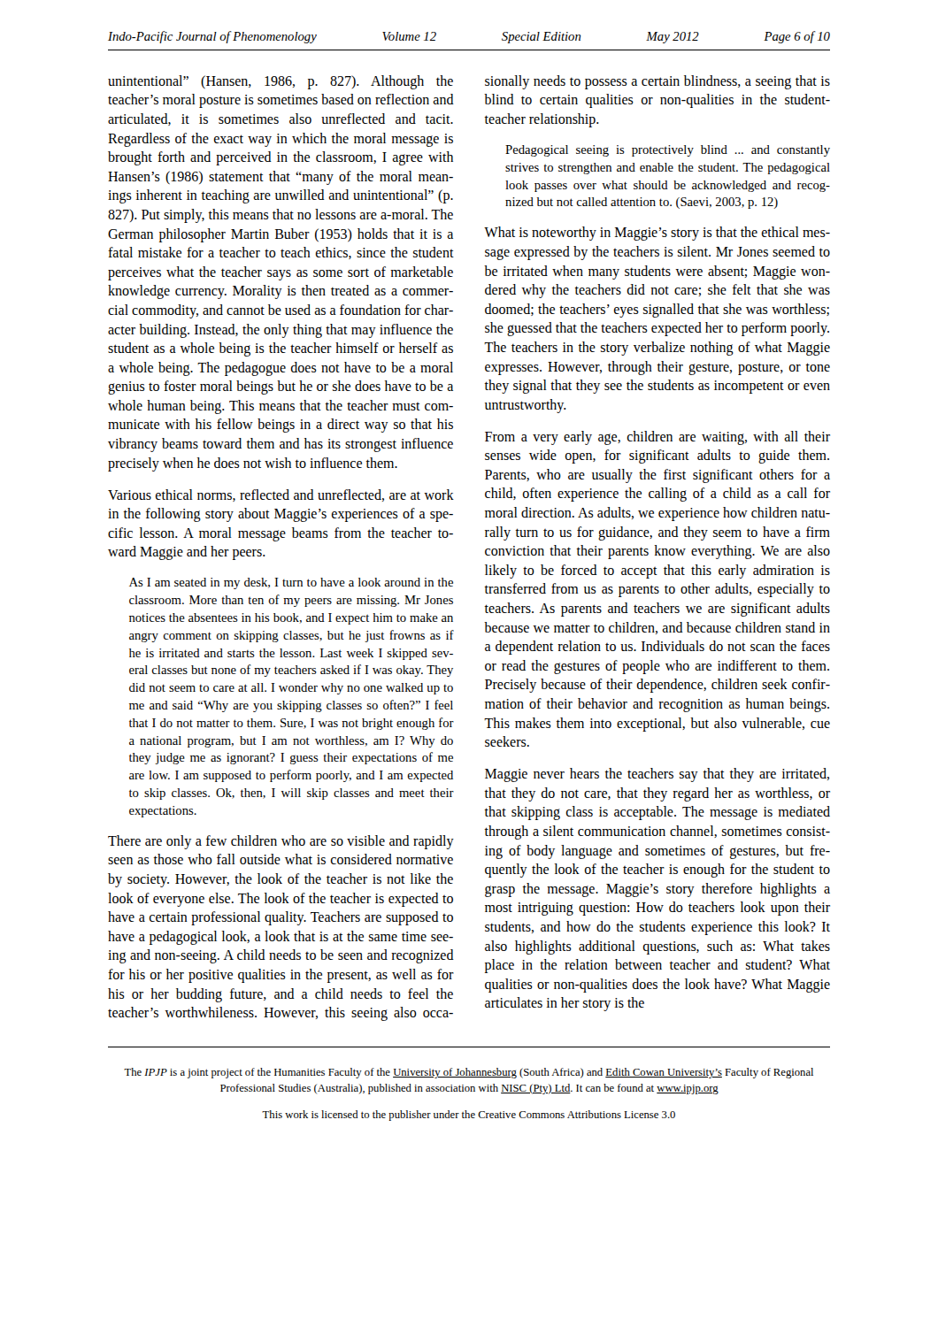Indo-Pacific Journal of Phenomenology Volume 12 Special Edition May 2012 Page 6 of 10
unintentional” (Hansen, 1986, p. 827). Although the teacher’s moral posture is sometimes based on reflection and articulated, it is sometimes also unreflected and tacit. Regardless of the exact way in which the moral message is brought forth and perceived in the classroom, I agree with Hansen’s (1986) statement that “many of the moral meanings inherent in teaching are unwilled and unintentional” (p. 827). Put simply, this means that no lessons are a-moral. The German philosopher Martin Buber (1953) holds that it is a fatal mistake for a teacher to teach ethics, since the student perceives what the teacher says as some sort of marketable knowledge currency. Morality is then treated as a commercial commodity, and cannot be used as a foundation for character building. Instead, the only thing that may influence the student as a whole being is the teacher himself or herself as a whole being. The pedagogue does not have to be a moral genius to foster moral beings but he or she does have to be a whole human being. This means that the teacher must communicate with his fellow beings in a direct way so that his vibrancy beams toward them and has its strongest influence precisely when he does not wish to influence them.
Various ethical norms, reflected and unreflected, are at work in the following story about Maggie’s experiences of a specific lesson. A moral message beams from the teacher toward Maggie and her peers.
As I am seated in my desk, I turn to have a look around in the classroom. More than ten of my peers are missing. Mr Jones notices the absentees in his book, and I expect him to make an angry comment on skipping classes, but he just frowns as if he is irritated and starts the lesson. Last week I skipped several classes but none of my teachers asked if I was okay. They did not seem to care at all. I wonder why no one walked up to me and said “Why are you skipping classes so often?” I feel that I do not matter to them. Sure, I was not bright enough for a national program, but I am not worthless, am I? Why do they judge me as ignorant? I guess their expectations of me are low. I am supposed to perform poorly, and I am expected to skip classes. Ok, then, I will skip classes and meet their expectations.
There are only a few children who are so visible and rapidly seen as those who fall outside what is considered normative by society. However, the look of the teacher is not like the look of everyone else. The look of the teacher is expected to have a certain professional quality. Teachers are supposed to have a pedagogical look, a look that is at the same time seeing and non-seeing. A child needs to be seen and recognized for his or her positive qualities in the present, as well as for his or her budding future, and a child needs to feel the teacher’s worthwhileness. However, this seeing also occasionally needs to possess a certain blindness, a seeing that is blind to certain qualities or non-qualities in the student-teacher relationship.
Pedagogical seeing is protectively blind ... and constantly strives to strengthen and enable the student. The pedagogical look passes over what should be acknowledged and recognized but not called attention to. (Saevi, 2003, p. 12)
What is noteworthy in Maggie’s story is that the ethical message expressed by the teachers is silent. Mr Jones seemed to be irritated when many students were absent; Maggie wondered why the teachers did not care; she felt that she was doomed; the teachers’ eyes signalled that she was worthless; she guessed that the teachers expected her to perform poorly. The teachers in the story verbalize nothing of what Maggie expresses. However, through their gesture, posture, or tone they signal that they see the students as incompetent or even untrustworthy.
From a very early age, children are waiting, with all their senses wide open, for significant adults to guide them. Parents, who are usually the first significant others for a child, often experience the calling of a child as a call for moral direction. As adults, we experience how children naturally turn to us for guidance, and they seem to have a firm conviction that their parents know everything. We are also likely to be forced to accept that this early admiration is transferred from us as parents to other adults, especially to teachers. As parents and teachers we are significant adults because we matter to children, and because children stand in a dependent relation to us. Individuals do not scan the faces or read the gestures of people who are indifferent to them. Precisely because of their dependence, children seek confirmation of their behavior and recognition as human beings. This makes them into exceptional, but also vulnerable, cue seekers.
Maggie never hears the teachers say that they are irritated, that they do not care, that they regard her as worthless, or that skipping class is acceptable. The message is mediated through a silent communication channel, sometimes consisting of body language and sometimes of gestures, but frequently the look of the teacher is enough for the student to grasp the message. Maggie’s story therefore highlights a most intriguing question: How do teachers look upon their students, and how do the students experience this look? It also highlights additional questions, such as: What takes place in the relation between teacher and student? What qualities or non-qualities does the look have? What Maggie articulates in her story is the
The IPJP is a joint project of the Humanities Faculty of the University of Johannesburg (South Africa) and Edith Cowan University’s Faculty of Regional Professional Studies (Australia), published in association with NISC (Pty) Ltd. It can be found at www.ipjp.org
This work is licensed to the publisher under the Creative Commons Attributions License 3.0